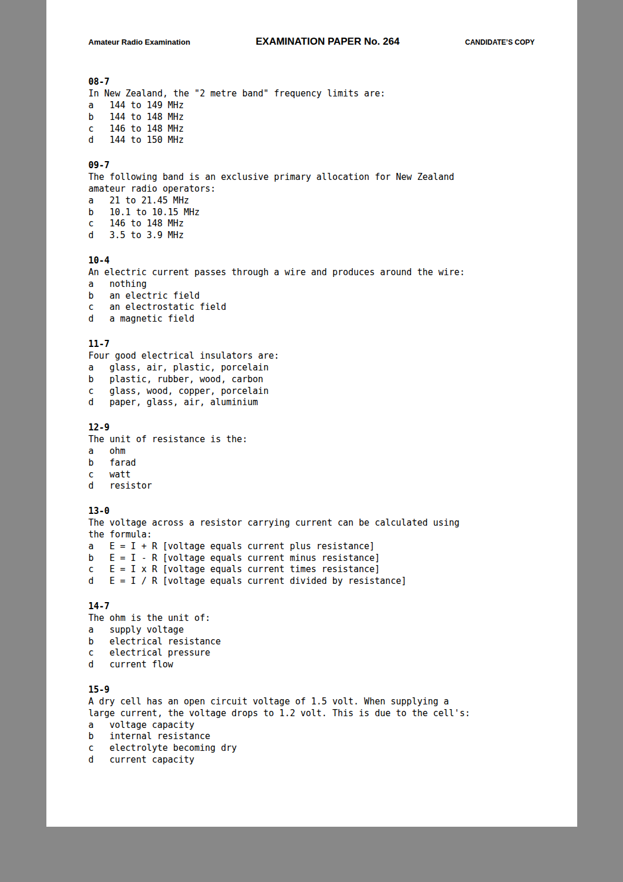Amateur Radio Examination EXAMINATION PAPER No. 264 CANDIDATE’S COPY
08-7
In New Zealand, the "2 metre band" frequency limits are:
a144 to 149 MHz
b144 to 148 MHz
c146 to 148 MHz
d144 to 150 MHz
09-7
The following band is an exclusive primary allocation for New Zealand
amateur radio operators:
a21 to 21.45 MHz
b10.1 to 10.15 MHz
c146 to 148 MHz
d3.5 to 3.9 MHz
10-4
An electric current passes through a wire and produces around the wire:
anothing
ban electric field
can electrostatic field
da magnetic field
11-7
Four good electrical insulators are:
aglass, air, plastic, porcelain
bplastic, rubber, wood, carbon
cglass, wood, copper, porcelain
dpaper, glass, air, aluminium
12-9
The unit of resistance is the:
aohm
bfarad
cwatt
dresistor
13-0
The voltage across a resistor carrying current can be calculated using
the formula:
a E = I + R [voltage equals current plus resistance]
b E = I - R [voltage equals current minus resistance]
c E = I x R [voltage equals current times resistance]
d E = I / R [voltage equals current divided by resistance]
14-7
The ohm is the unit of:
asupply voltage
belectrical resistance
celectrical pressure
dcurrent flow
15-9
A dry cell has an open circuit voltage of 1.5 volt. When supplying a
large current, the voltage drops to 1.2 volt. This is due to the cell's:
avoltage capacity
binternal resistance
celectrolyte becoming dry
dcurrent capacity